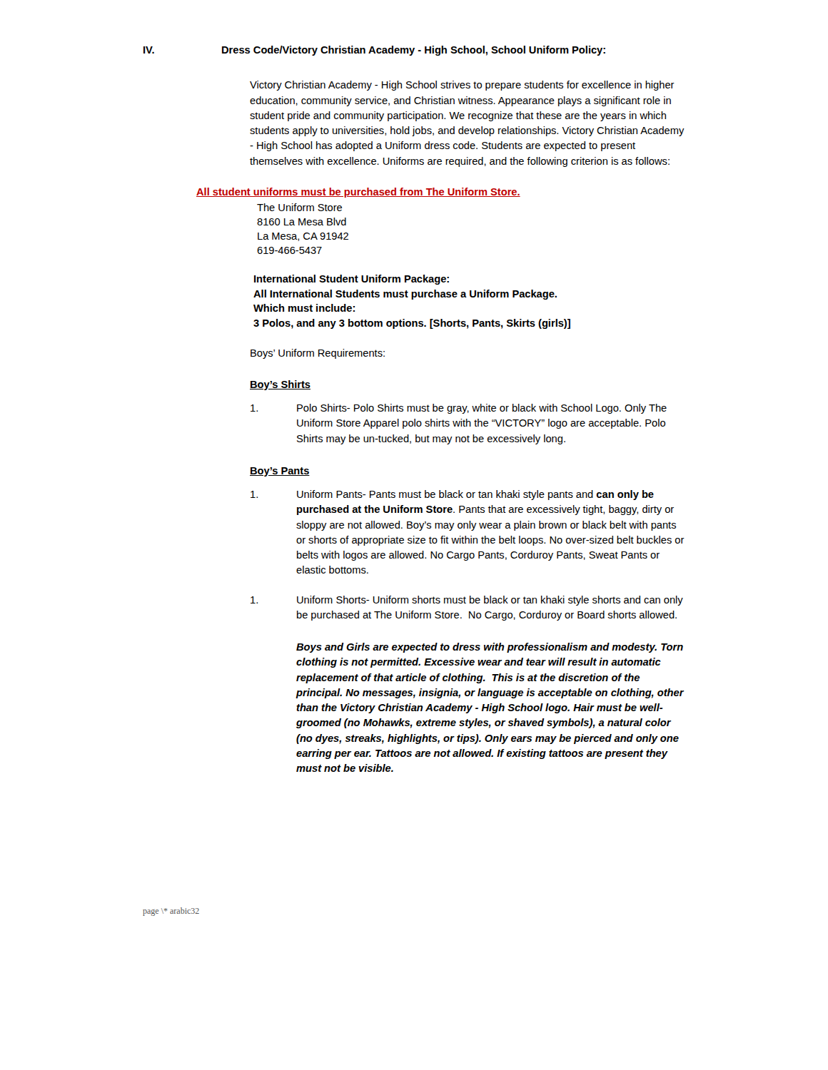IV.
Dress Code/Victory Christian Academy - High School, School Uniform Policy:
Victory Christian Academy - High School strives to prepare students for excellence in higher education, community service, and Christian witness. Appearance plays a significant role in student pride and community participation. We recognize that these are the years in which students apply to universities, hold jobs, and develop relationships. Victory Christian Academy - High School has adopted a Uniform dress code. Students are expected to present themselves with excellence. Uniforms are required, and the following criterion is as follows:
All student uniforms must be purchased from The Uniform Store.
The Uniform Store
8160 La Mesa Blvd
La Mesa, CA 91942
619-466-5437
International Student Uniform Package:
All International Students must purchase a Uniform Package.
Which must include:
3 Polos, and any 3 bottom options. [Shorts, Pants, Skirts (girls)]
Boys’ Uniform Requirements:
Boy’s Shirts
1. Polo Shirts- Polo Shirts must be gray, white or black with School Logo. Only The Uniform Store Apparel polo shirts with the “VICTORY” logo are acceptable. Polo Shirts may be un-tucked, but may not be excessively long.
Boy’s Pants
1. Uniform Pants- Pants must be black or tan khaki style pants and can only be purchased at the Uniform Store. Pants that are excessively tight, baggy, dirty or sloppy are not allowed. Boy’s may only wear a plain brown or black belt with pants or shorts of appropriate size to fit within the belt loops. No over-sized belt buckles or belts with logos are allowed. No Cargo Pants, Corduroy Pants, Sweat Pants or elastic bottoms.
1. Uniform Shorts- Uniform shorts must be black or tan khaki style shorts and can only be purchased at The Uniform Store. No Cargo, Corduroy or Board shorts allowed.
Boys and Girls are expected to dress with professionalism and modesty. Torn clothing is not permitted. Excessive wear and tear will result in automatic replacement of that article of clothing. This is at the discretion of the principal. No messages, insignia, or language is acceptable on clothing, other than the Victory Christian Academy - High School logo. Hair must be well-groomed (no Mohawks, extreme styles, or shaved symbols), a natural color (no dyes, streaks, highlights, or tips). Only ears may be pierced and only one earring per ear. Tattoos are not allowed. If existing tattoos are present they must not be visible.
page \* arabic32